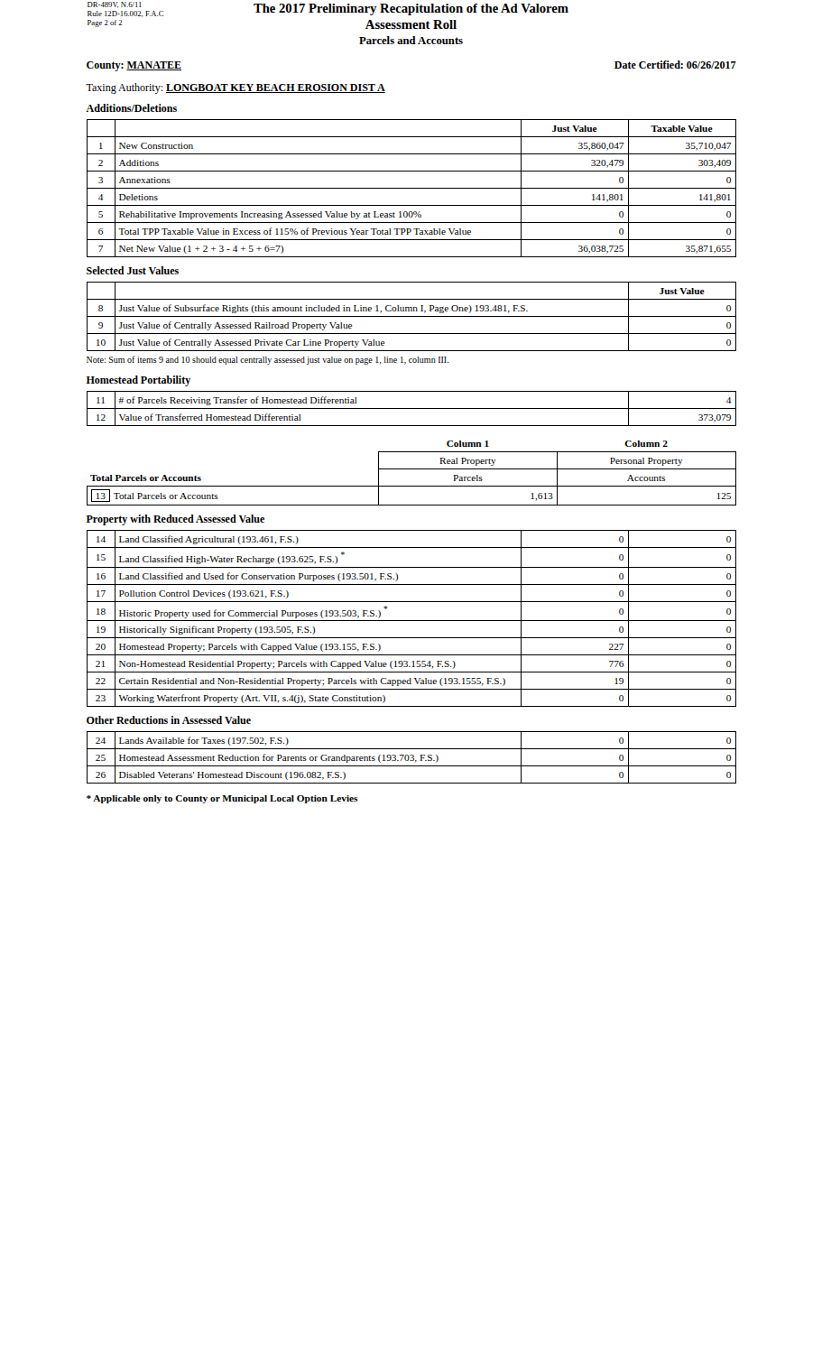| DR-489V, N.6/11 Rule 12D-16.002, F.A.C Page 2 of 2 | The 2017 Preliminary Recapitulation of the Ad Valorem Assessment Roll Parcels and Accounts | |
County: MANATEE Date Certified: 06/26/2017
Taxing Authority: LONGBOAT KEY BEACH EROSION DIST A
Additions/Deletions
| | | Just Value | Taxable Value |
| --- | --- | --- | --- |
| 1 | New Construction | 35,860,047 | 35,710,047 |
| 2 | Additions | 320,479 | 303,409 |
| 3 | Annexations | 0 | 0 |
| 4 | Deletions | 141,801 | 141,801 |
| 5 | Rehabilitative Improvements Increasing Assessed Value by at Least 100% | 0 | 0 |
| 6 | Total TPP Taxable Value in Excess of 115% of Previous Year Total TPP Taxable Value | 0 | 0 |
| 7 | Net New Value (1 + 2 + 3 - 4 + 5 + 6=7) | 36,038,725 | 35,871,655 |
Selected Just Values
| | | Just Value |
| --- | --- | --- |
| 8 | Just Value of Subsurface Rights (this amount included in Line 1, Column I, Page One) 193.481, F.S. | 0 |
| 9 | Just Value of Centrally Assessed Railroad Property Value | 0 |
| 10 | Just Value of Centrally Assessed Private Car Line Property Value | 0 |
Note: Sum of items 9 and 10 should equal centrally assessed just value on page 1, line 1, column III.
Homestead Portability
| 11 | # of Parcels Receiving Transfer of Homestead Differential | 4 |
| 12 | Value of Transferred Homestead Differential | 373,079 |
| | Column 1 | Column 2 |
| Total Parcels or Accounts | Real Property | Personal Property |
| Parcels | Accounts |
| 13 Total Parcels or Accounts | 1,613 | 125 |
Property with Reduced Assessed Value
| 14 | Land Classified Agricultural (193.461, F.S.) | 0 | 0 |
| 15 | Land Classified High-Water Recharge (193.625, F.S.) * | 0 | 0 |
| 16 | Land Classified and Used for Conservation Purposes (193.501, F.S.) | 0 | 0 |
| 17 | Pollution Control Devices (193.621, F.S.) | 0 | 0 |
| 18 | Historic Property used for Commercial Purposes (193.503, F.S.) * | 0 | 0 |
| 19 | Historically Significant Property (193.505, F.S.) | 0 | 0 |
| 20 | Homestead Property; Parcels with Capped Value (193.155, F.S.) | 227 | 0 |
| 21 | Non-Homestead Residential Property; Parcels with Capped Value (193.1554, F.S.) | 776 | 0 |
| 22 | Certain Residential and Non-Residential Property; Parcels with Capped Value (193.1555, F.S.) | 19 | 0 |
| 23 | Working Waterfront Property (Art. VII, s.4(j), State Constitution) | 0 | 0 |
Other Reductions in Assessed Value
| 24 | Lands Available for Taxes (197.502, F.S.) | 0 | 0 |
| 25 | Homestead Assessment Reduction for Parents or Grandparents (193.703, F.S.) | 0 | 0 |
| 26 | Disabled Veterans' Homestead Discount (196.082, F.S.) | 0 | 0 |
* Applicable only to County or Municipal Local Option Levies